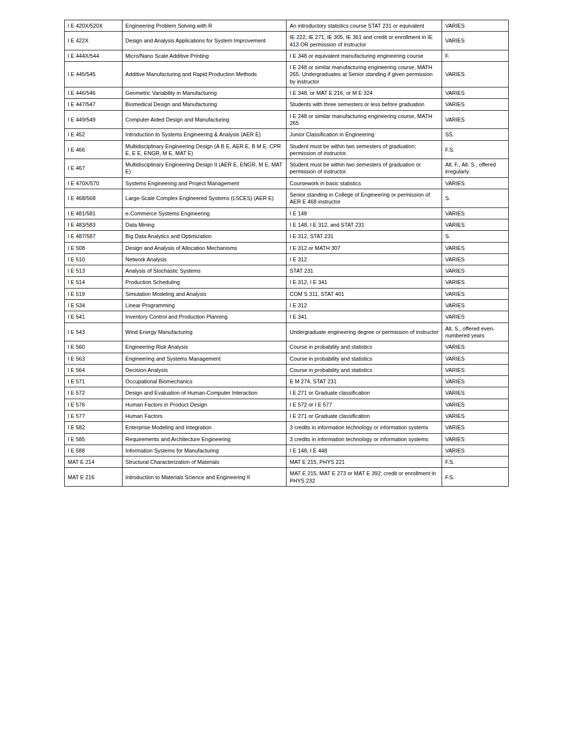| I E 420X/520X | Engineering Problem Solving with R | An introductory statistics course STAT 231 or equivalent | VARIES |
| I E 422X | Design and Analysis Applications for System Improvement | IE 222, IE 271, IE 305, IE 361 and credit or enrollment in IE 413 OR permission of instructor | VARIES |
| I E 444X/544 | Micro/Nano Scale Additive Printing | I E 348 or equivalent manufacturing engineering course | F. |
| I E 445/545 | Additive Manufacturing and Rapid Production Methods | I E 248 or similar manufacturing engineering course, MATH 265. Undergraduates at Senior standing if given permission by instructor | VARIES |
| I E 446/546 | Geometric Variability in Manufacturing | I E 348, or MAT E 216, or M E 324 | VARIES |
| I E 447/547 | Biomedical Design and Manufacturing | Students with three semesters or less before graduation | VARIES |
| I E 449/549 | Computer Aided Design and Manufacturing | I E 248 or similar manufacturing engineering course, MATH 265 | VARIES |
| I E 452 | Introduction to Systems Engineering & Analysis (AER E) | Junior Classification in Engineering | SS. |
| I E 466 | Multidisciplinary Engineering Design (A B E, AER E, B M E, CPR E, E E, ENGR, M E, MAT E) | Student must be within two semesters of graduation; permission of instructor. | F.S. |
| I E 467 | Multidisciplinary Engineering Design II (AER E, ENGR, M E, MAT E) | Student must be within two semesters of graduation or permission of instructor. | Alt. F., Alt. S., offered irregularly. |
| I E 470X/570 | Systems Engineering and Project Management | Coursework in basic statistics | VARIES |
| I E 468/568 | Large-Scale Complex Engineered Systems (LSCES) (AER E) | Senior standing in College of Engineering or permission of AER E 468 instructor | S. |
| I E 481/581 | e-Commerce Systems Engineering | I E 148 | VARIES |
| I E 483/583 | Data Mining | I E 148, I E 312, and STAT 231 | VARIES |
| I E 487/587 | Big Data Analytics and Optimization | I E 312, STAT 231 | S. |
| I E 508 | Design and Analysis of Allocation Mechanisms | I E 312 or MATH 307 | VARIES |
| I E 510 | Network Analysis | I E 312 | VARIES |
| I E 513 | Analysis of Stochastic Systems | STAT 231 | VARIES |
| I E 514 | Production Scheduling | I E 312, I E 341 | VARIES |
| I E 519 | Simulation Modeling and Analysis | COM S 311, STAT 401 | VARIES |
| I E 534 | Linear Programming | I E 312 | VARIES |
| I E 541 | Inventory Control and Production Planning | I E 341 | VARIES |
| I E 543 | Wind Energy Manufacturing | Undergraduate engineering degree or permission of instructor | Alt. S., offered even-numbered years |
| I E 560 | Engineering Risk Analysis | Course in probability and statistics | VARIES |
| I E 563 | Engineering and Systems Management | Course in probability and statistics | VARIES |
| I E 564 | Decision Analysis | Course in probability and statistics | VARIES |
| I E 571 | Occupational Biomechanics | E M 274, STAT 231 | VARIES |
| I E 572 | Design and Evaluation of Human-Computer Interaction | I E 271 or Graduate classification | VARIES |
| I E 576 | Human Factors in Product Design | I E 572 or I E 577 | VARIES |
| I E 577 | Human Factors | I E 271 or Graduate classification | VARIES |
| I E 582 | Enterprise Modeling and Integration | 3 credits in information technology or information systems | VARIES |
| I E 585 | Requirements and Architecture Engineering | 3 credits in information technology or information systems | VARIES |
| I E 588 | Information Systems for Manufacturing | I E 148, I E 448 | VARIES |
| MAT E 214 | Structural Characterization of Materials | MAT E 215, PHYS 221 | F.S. |
| MAT E 216 | Introduction to Materials Science and Engineering II | MAT E 215, MAT E 273 or MAT E 392; credit or enrollment in PHYS 232 | F.S. |